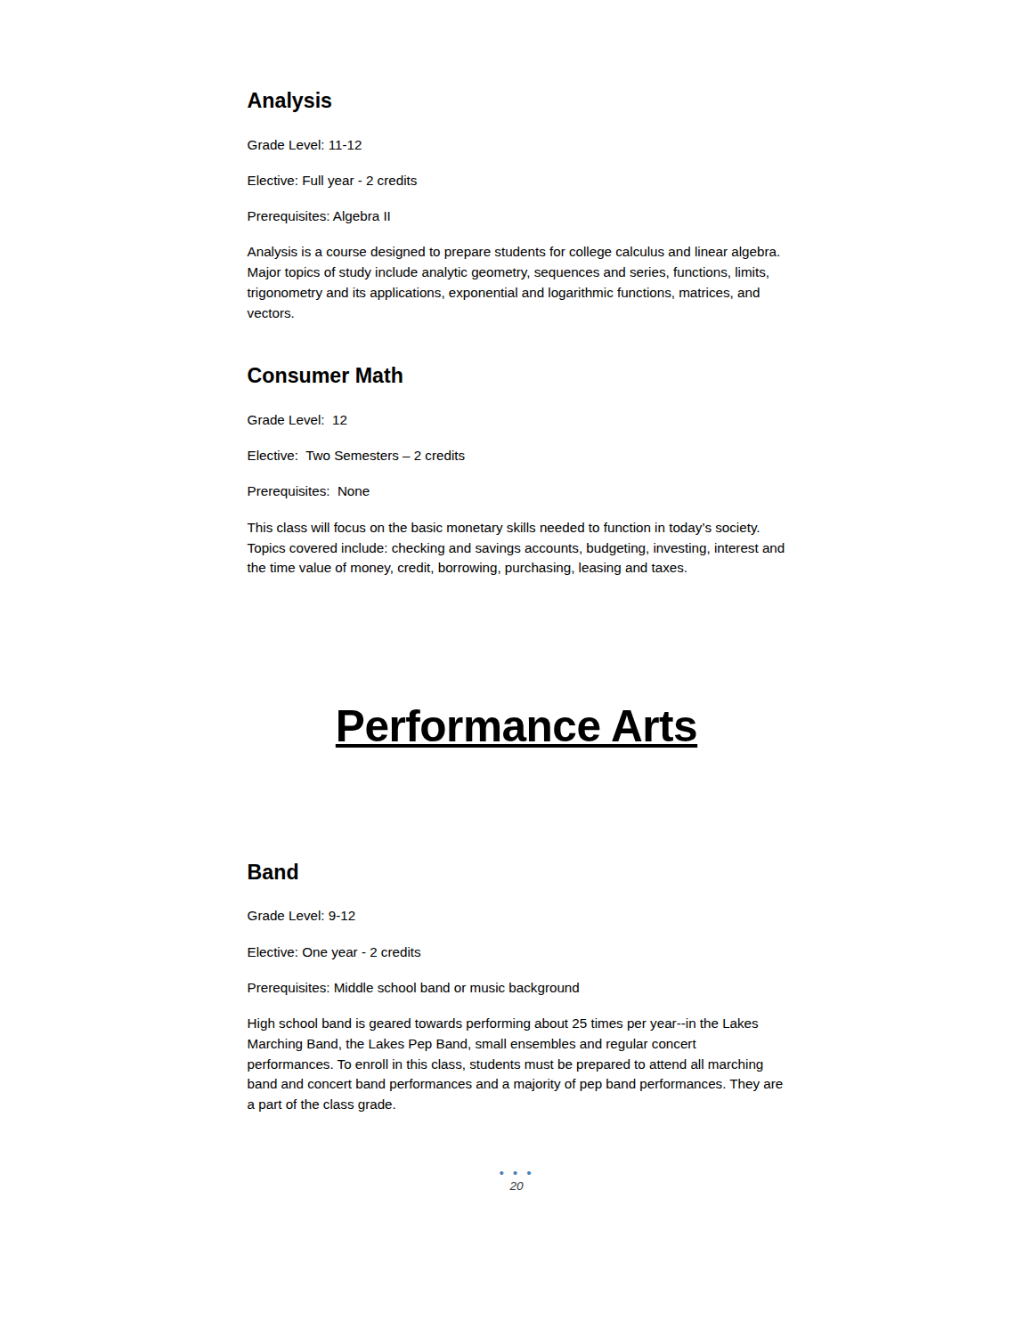Analysis
Grade Level: 11-12
Elective: Full year - 2 credits
Prerequisites: Algebra II
Analysis is a course designed to prepare students for college calculus and linear algebra. Major topics of study include analytic geometry, sequences and series, functions, limits, trigonometry and its applications, exponential and logarithmic functions, matrices, and vectors.
Consumer Math
Grade Level: 12
Elective: Two Semesters – 2 credits
Prerequisites: None
This class will focus on the basic monetary skills needed to function in today’s society. Topics covered include: checking and savings accounts, budgeting, investing, interest and the time value of money, credit, borrowing, purchasing, leasing and taxes.
Performance Arts
Band
Grade Level: 9-12
Elective: One year - 2 credits
Prerequisites: Middle school band or music background
High school band is geared towards performing about 25 times per year--in the Lakes Marching Band, the Lakes Pep Band, small ensembles and regular concert performances. To enroll in this class, students must be prepared to attend all marching band and concert band performances and a majority of pep band performances. They are a part of the class grade.
• • • 20